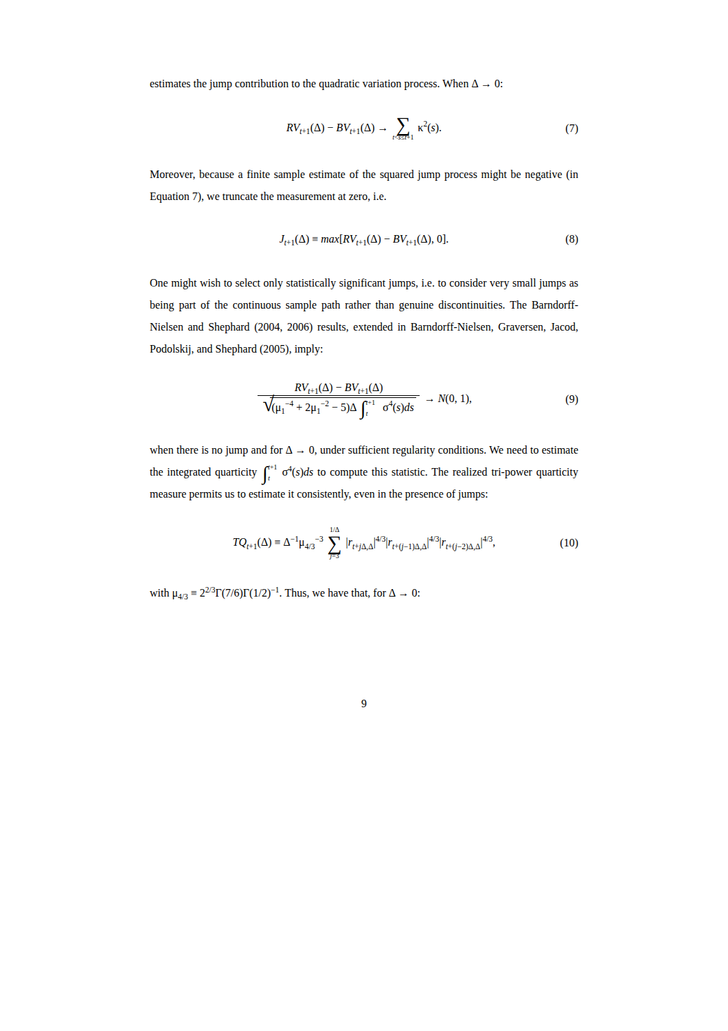estimates the jump contribution to the quadratic variation process. When Δ → 0:
RVt+1(Δ) − BVt+1(Δ) → ∑ t<s≤t+1 κ2(s). (7)
Moreover, because a finite sample estimate of the squared jump process might be negative (in Equation 7), we truncate the measurement at zero, i.e.
Jt+1(Δ) ≡ max[RVt+1(Δ) − BVt+1(Δ), 0]. (8)
One might wish to select only statistically significant jumps, i.e. to consider very small jumps as being part of the continuous sample path rather than genuine discontinuities. The Barndorff-Nielsen and Shephard (2004, 2006) results, extended in Barndorff-Nielsen, Graversen, Jacod, Podolskij, and Shephard (2005), imply:
RVt+1(Δ) − BVt+1(Δ) (μ1−4 + 2μ1−2 − 5)Δ ∫t+1 t σ4(s)ds → N(0, 1), (9)
when there is no jump and for Δ → 0, under sufficient regularity conditions. We need to estimate the integrated quarticity ∫t+1 tσ4(s)ds to compute this statistic. The realized tri-power quarticity measure permits us to estimate it consistently, even in the presence of jumps:
TQt+1(Δ) ≡ Δ−1μ4/3−3 1/Δ ∑ j=3 |rt+j Δ,Δ|4/3|rt+(j−1)Δ,Δ|4/3|rt+(j−2)Δ,Δ|4/3, (10)
with μ4/3 ≡ 22/3Γ(7/6)Γ(1/2)−1. Thus, we have that, for Δ → 0:
9